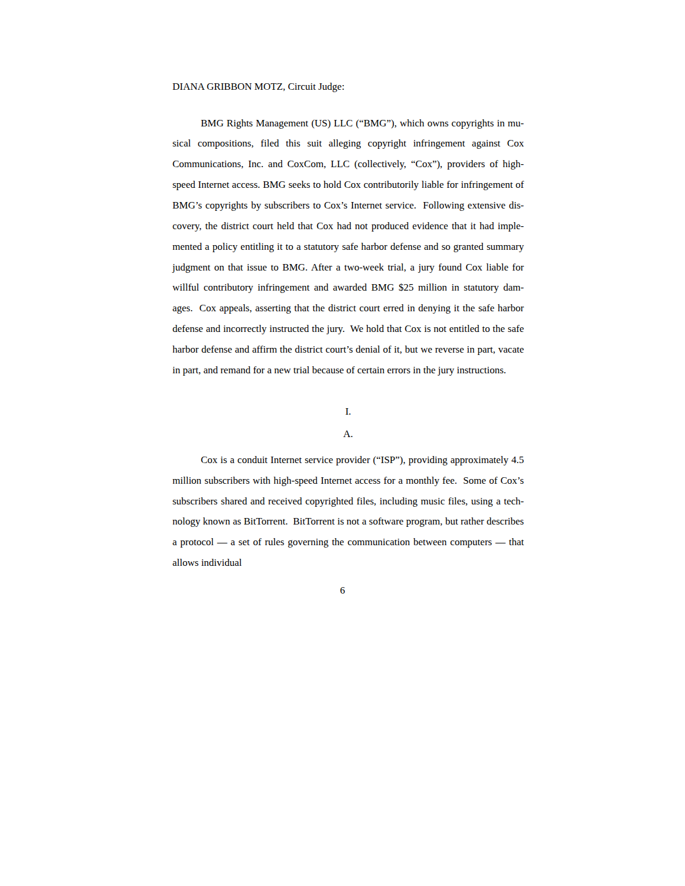DIANA GRIBBON MOTZ, Circuit Judge:
BMG Rights Management (US) LLC (“BMG”), which owns copyrights in musical compositions, filed this suit alleging copyright infringement against Cox Communications, Inc. and CoxCom, LLC (collectively, “Cox”), providers of high-speed Internet access. BMG seeks to hold Cox contributorily liable for infringement of BMG’s copyrights by subscribers to Cox’s Internet service. Following extensive discovery, the district court held that Cox had not produced evidence that it had implemented a policy entitling it to a statutory safe harbor defense and so granted summary judgment on that issue to BMG. After a two-week trial, a jury found Cox liable for willful contributory infringement and awarded BMG $25 million in statutory damages. Cox appeals, asserting that the district court erred in denying it the safe harbor defense and incorrectly instructed the jury. We hold that Cox is not entitled to the safe harbor defense and affirm the district court’s denial of it, but we reverse in part, vacate in part, and remand for a new trial because of certain errors in the jury instructions.
I.
A.
Cox is a conduit Internet service provider (“ISP”), providing approximately 4.5 million subscribers with high-speed Internet access for a monthly fee. Some of Cox’s subscribers shared and received copyrighted files, including music files, using a technology known as BitTorrent. BitTorrent is not a software program, but rather describes a protocol — a set of rules governing the communication between computers — that allows individual
6